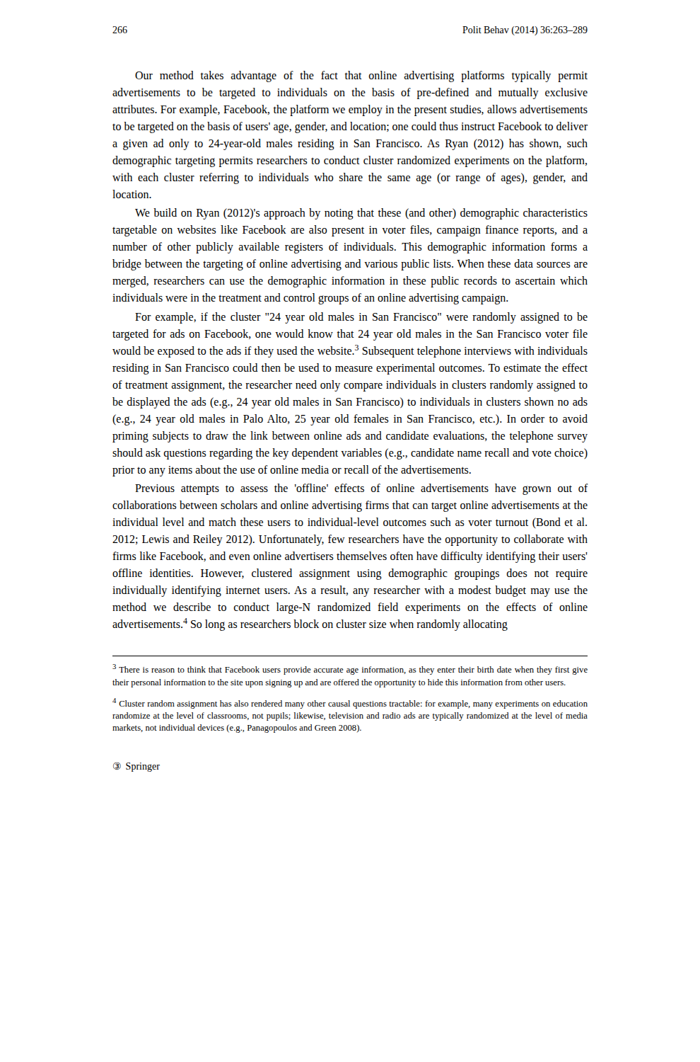266 Polit Behav (2014) 36:263–289
Our method takes advantage of the fact that online advertising platforms typically permit advertisements to be targeted to individuals on the basis of pre-defined and mutually exclusive attributes. For example, Facebook, the platform we employ in the present studies, allows advertisements to be targeted on the basis of users' age, gender, and location; one could thus instruct Facebook to deliver a given ad only to 24-year-old males residing in San Francisco. As Ryan (2012) has shown, such demographic targeting permits researchers to conduct cluster randomized experiments on the platform, with each cluster referring to individuals who share the same age (or range of ages), gender, and location.
We build on Ryan (2012)'s approach by noting that these (and other) demographic characteristics targetable on websites like Facebook are also present in voter files, campaign finance reports, and a number of other publicly available registers of individuals. This demographic information forms a bridge between the targeting of online advertising and various public lists. When these data sources are merged, researchers can use the demographic information in these public records to ascertain which individuals were in the treatment and control groups of an online advertising campaign.
For example, if the cluster "24 year old males in San Francisco" were randomly assigned to be targeted for ads on Facebook, one would know that 24 year old males in the San Francisco voter file would be exposed to the ads if they used the website.3 Subsequent telephone interviews with individuals residing in San Francisco could then be used to measure experimental outcomes. To estimate the effect of treatment assignment, the researcher need only compare individuals in clusters randomly assigned to be displayed the ads (e.g., 24 year old males in San Francisco) to individuals in clusters shown no ads (e.g., 24 year old males in Palo Alto, 25 year old females in San Francisco, etc.). In order to avoid priming subjects to draw the link between online ads and candidate evaluations, the telephone survey should ask questions regarding the key dependent variables (e.g., candidate name recall and vote choice) prior to any items about the use of online media or recall of the advertisements.
Previous attempts to assess the 'offline' effects of online advertisements have grown out of collaborations between scholars and online advertising firms that can target online advertisements at the individual level and match these users to individual-level outcomes such as voter turnout (Bond et al. 2012; Lewis and Reiley 2012). Unfortunately, few researchers have the opportunity to collaborate with firms like Facebook, and even online advertisers themselves often have difficulty identifying their users' offline identities. However, clustered assignment using demographic groupings does not require individually identifying internet users. As a result, any researcher with a modest budget may use the method we describe to conduct large-N randomized field experiments on the effects of online advertisements.4 So long as researchers block on cluster size when randomly allocating
3 There is reason to think that Facebook users provide accurate age information, as they enter their birth date when they first give their personal information to the site upon signing up and are offered the opportunity to hide this information from other users.
4 Cluster random assignment has also rendered many other causal questions tractable: for example, many experiments on education randomize at the level of classrooms, not pupils; likewise, television and radio ads are typically randomized at the level of media markets, not individual devices (e.g., Panagopoulos and Green 2008).
③ Springer